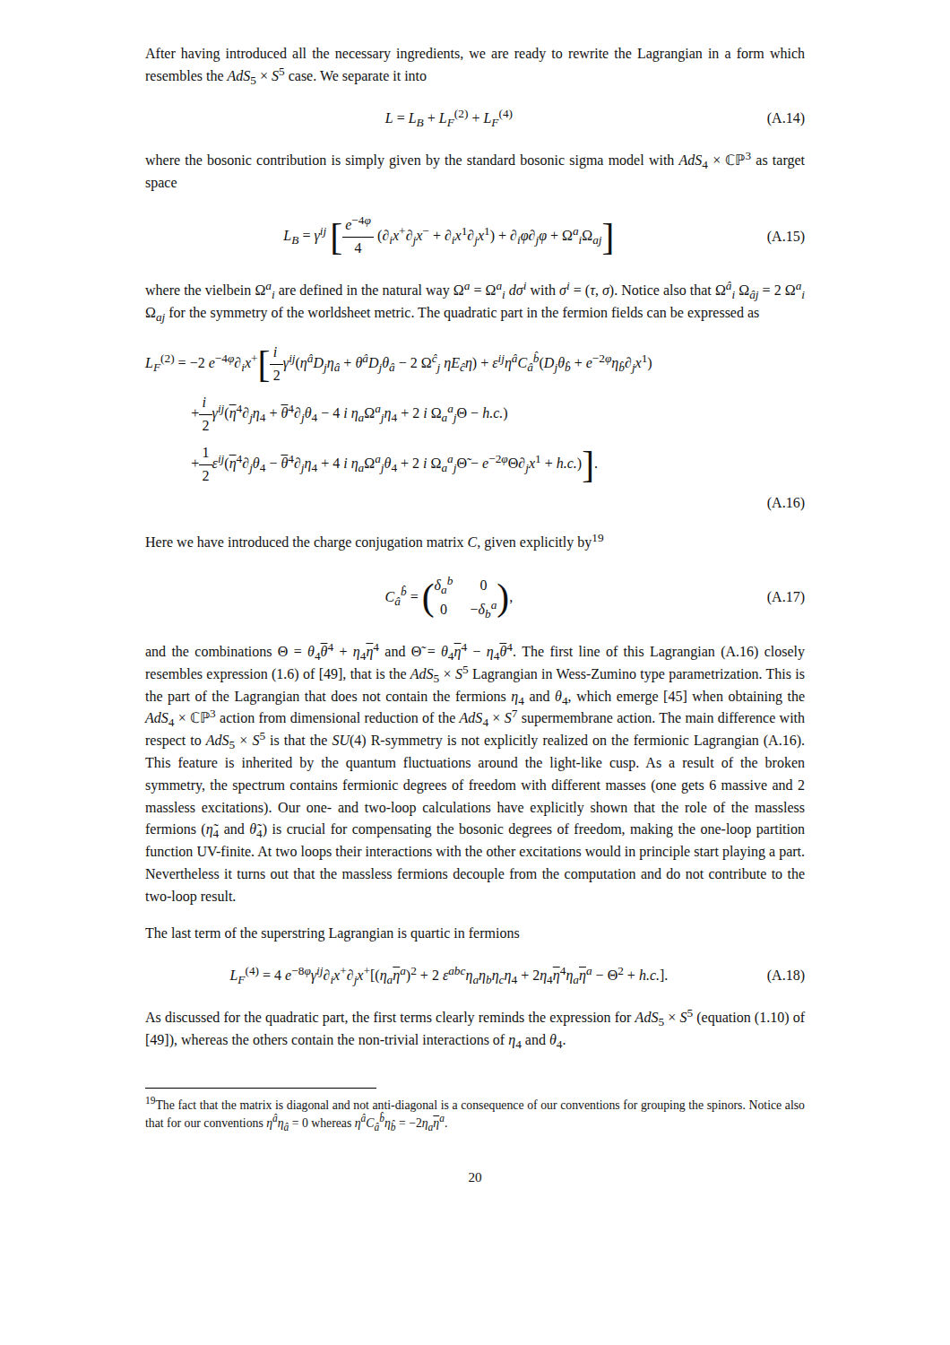After having introduced all the necessary ingredients, we are ready to rewrite the Lagrangian in a form which resembles the AdS5 × S5 case. We separate it into
L = LB + LF(2) + LF(4) (A.14)
where the bosonic contribution is simply given by the standard bosonic sigma model with AdS4 × ℂℙ3 as target space
LB = γij [e−4φ 4 (∂ix+∂jx− + ∂ix1∂jx1) + ∂iφ∂jφ + ΩaiΩaj] (A.15)
where the vielbein Ωai are defined in the natural way Ωa = Ωai dσi with σi = (τ, σ). Notice also that Ωâi Ωâj = 2 Ωai Ωaj for the symmetry of the worldsheet metric. The quadratic part in the fermion fields can be expressed as
LF(2) = −2 e−4φ∂ix+[i 2 γij(ηâDjηâ + θâDjθâ − 2 Ωĉj ηEĉη) + εijηâCâb̂(Djθb̂ + e−2φηb̂∂jx1) +i 2 γij(η4∂jη4 + θ4∂jθ4 − 4 i ηa Ωajη4 + 2 i ΩaajΘ − h.c.) +12 εij(η4∂jθ4 − θ4∂jη4 + 4 i ηa Ωajθ4 + 2 i ΩaajΘ̃ − e−2φΘ∂jx1 + h.c.)]. (A.16)
Here we have introduced the charge conjugation matrix C, given explicitly by19
Câb̂ = (δab 00−δba), (A.17)
and the combinations Θ = θ4θ4 + η4η4 and Θ̃ = θ4η4 − η4θ4. The first line of this Lagrangian (A.16) closely resembles expression (1.6) of [49], that is the AdS5 × S5 Lagrangian in Wess-Zumino type parametrization. This is the part of the Lagrangian that does not contain the fermions η4 and θ4, which emerge [45] when obtaining the AdS4 × ℂℙ3 action from dimensional reduction of the AdS4 × S7 supermembrane action. The main difference with respect to AdS5 × S5 is that the SU(4) R-symmetry is not explicitly realized on the fermionic Lagrangian (A.16). This feature is inherited by the quantum fluctuations around the light-like cusp. As a result of the broken symmetry, the spectrum contains fermionic degrees of freedom with different masses (one gets 6 massive and 2 massless excitations). Our one- and two-loop calculations have explicitly shown that the role of the massless fermions (η̃4 and θ̃4) is crucial for compensating the bosonic degrees of freedom, making the one-loop partition function UV-finite. At two loops their interactions with the other excitations would in principle start playing a part. Nevertheless it turns out that the massless fermions decouple from the computation and do not contribute to the two-loop result.
The last term of the superstring Lagrangian is quartic in fermions
LF(4) = 4 e−8φγij∂ix+∂jx+[(ηa ηa)2 + 2 εabcηaηbηcη4 + 2η4η4ηa ηa − Θ2 + h.c.]. (A.18)
As discussed for the quadratic part, the first terms clearly reminds the expression for AdS5 × S5 (equation (1.10) of [49]), whereas the others contain the non-trivial interactions of η4 and θ4.
19The fact that the matrix is diagonal and not anti-diagonal is a consequence of our conventions for grouping the spinors. Notice also that for our conventions ηâηâ = 0 whereas ηâCâb̂ηb̂ = −2ηa ηa.
20